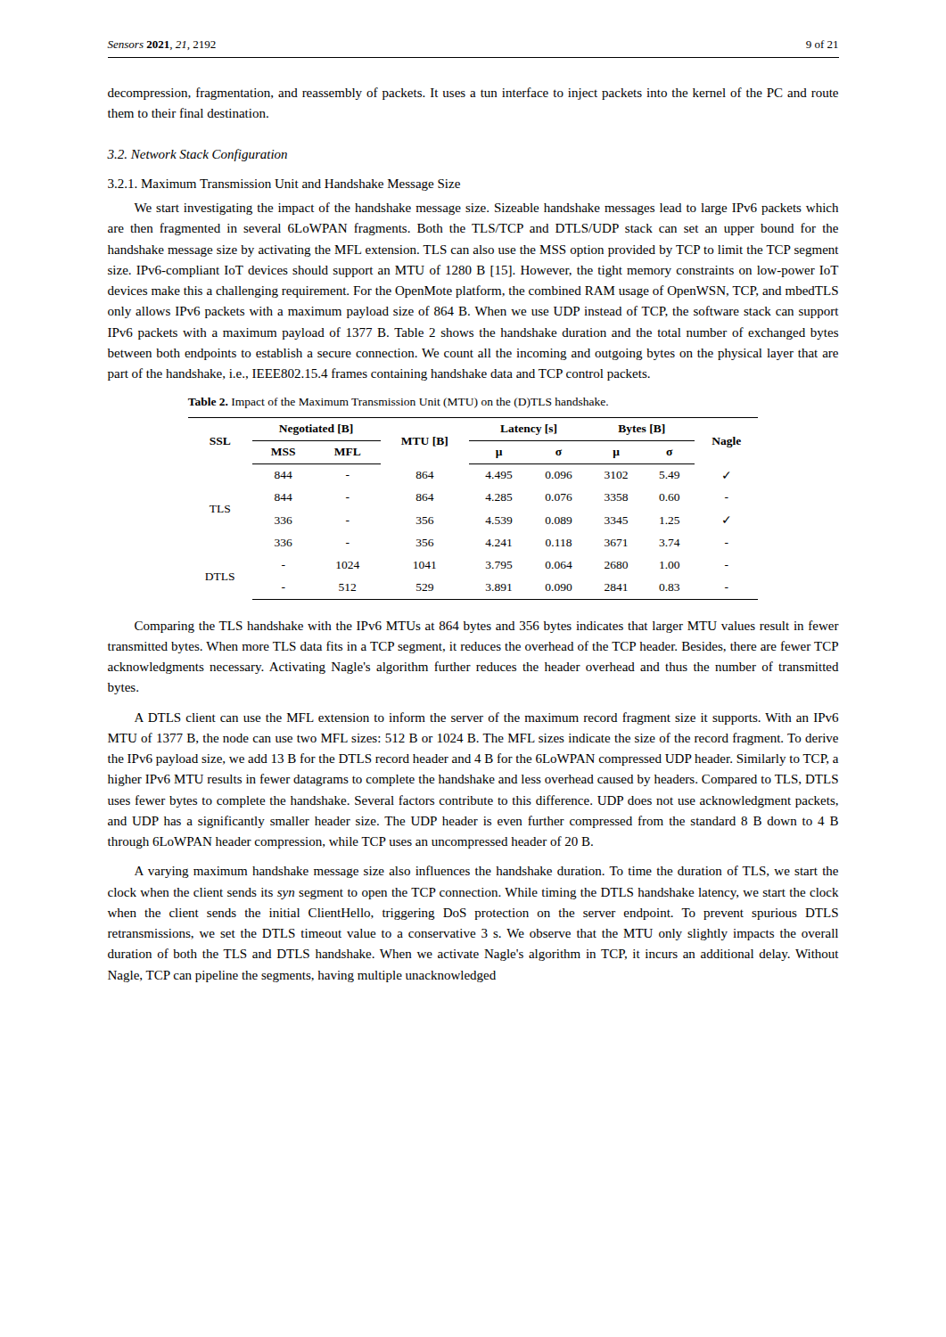Sensors 2021, 21, 2192
9 of 21
decompression, fragmentation, and reassembly of packets. It uses a tun interface to inject packets into the kernel of the PC and route them to their final destination.
3.2. Network Stack Configuration
3.2.1. Maximum Transmission Unit and Handshake Message Size
We start investigating the impact of the handshake message size. Sizeable handshake messages lead to large IPv6 packets which are then fragmented in several 6LoWPAN fragments. Both the TLS/TCP and DTLS/UDP stack can set an upper bound for the handshake message size by activating the MFL extension. TLS can also use the MSS option provided by TCP to limit the TCP segment size. IPv6-compliant IoT devices should support an MTU of 1280 B [15]. However, the tight memory constraints on low-power IoT devices make this a challenging requirement. For the OpenMote platform, the combined RAM usage of OpenWSN, TCP, and mbedTLS only allows IPv6 packets with a maximum payload size of 864 B. When we use UDP instead of TCP, the software stack can support IPv6 packets with a maximum payload of 1377 B. Table 2 shows the handshake duration and the total number of exchanged bytes between both endpoints to establish a secure connection. We count all the incoming and outgoing bytes on the physical layer that are part of the handshake, i.e., IEEE802.15.4 frames containing handshake data and TCP control packets.
Table 2. Impact of the Maximum Transmission Unit (MTU) on the (D)TLS handshake.
| SSL | Negotiated [B] | MTU [B] | Latency [s] | Bytes [B] | Nagle |
| --- | --- | --- | --- | --- | --- |
| MSS | MFL | μ | σ | μ | σ |
| TLS | 844 | - | 864 | 4.495 | 0.096 | 3102 | 5.49 | ✓ |
| 844 | - | 864 | 4.285 | 0.076 | 3358 | 0.60 | - |
| 336 | - | 356 | 4.539 | 0.089 | 3345 | 1.25 | ✓ |
| 336 | - | 356 | 4.241 | 0.118 | 3671 | 3.74 | - |
| DTLS | - | 1024 | 1041 | 3.795 | 0.064 | 2680 | 1.00 | - |
| - | 512 | 529 | 3.891 | 0.090 | 2841 | 0.83 | - |
Comparing the TLS handshake with the IPv6 MTUs at 864 bytes and 356 bytes indicates that larger MTU values result in fewer transmitted bytes. When more TLS data fits in a TCP segment, it reduces the overhead of the TCP header. Besides, there are fewer TCP acknowledgments necessary. Activating Nagle's algorithm further reduces the header overhead and thus the number of transmitted bytes.
A DTLS client can use the MFL extension to inform the server of the maximum record fragment size it supports. With an IPv6 MTU of 1377 B, the node can use two MFL sizes: 512 B or 1024 B. The MFL sizes indicate the size of the record fragment. To derive the IPv6 payload size, we add 13 B for the DTLS record header and 4 B for the 6LoWPAN compressed UDP header. Similarly to TCP, a higher IPv6 MTU results in fewer datagrams to complete the handshake and less overhead caused by headers. Compared to TLS, DTLS uses fewer bytes to complete the handshake. Several factors contribute to this difference. UDP does not use acknowledgment packets, and UDP has a significantly smaller header size. The UDP header is even further compressed from the standard 8 B down to 4 B through 6LoWPAN header compression, while TCP uses an uncompressed header of 20 B.
A varying maximum handshake message size also influences the handshake duration. To time the duration of TLS, we start the clock when the client sends its syn segment to open the TCP connection. While timing the DTLS handshake latency, we start the clock when the client sends the initial ClientHello, triggering DoS protection on the server endpoint. To prevent spurious DTLS retransmissions, we set the DTLS timeout value to a conservative 3 s. We observe that the MTU only slightly impacts the overall duration of both the TLS and DTLS handshake. When we activate Nagle's algorithm in TCP, it incurs an additional delay. Without Nagle, TCP can pipeline the segments, having multiple unacknowledged